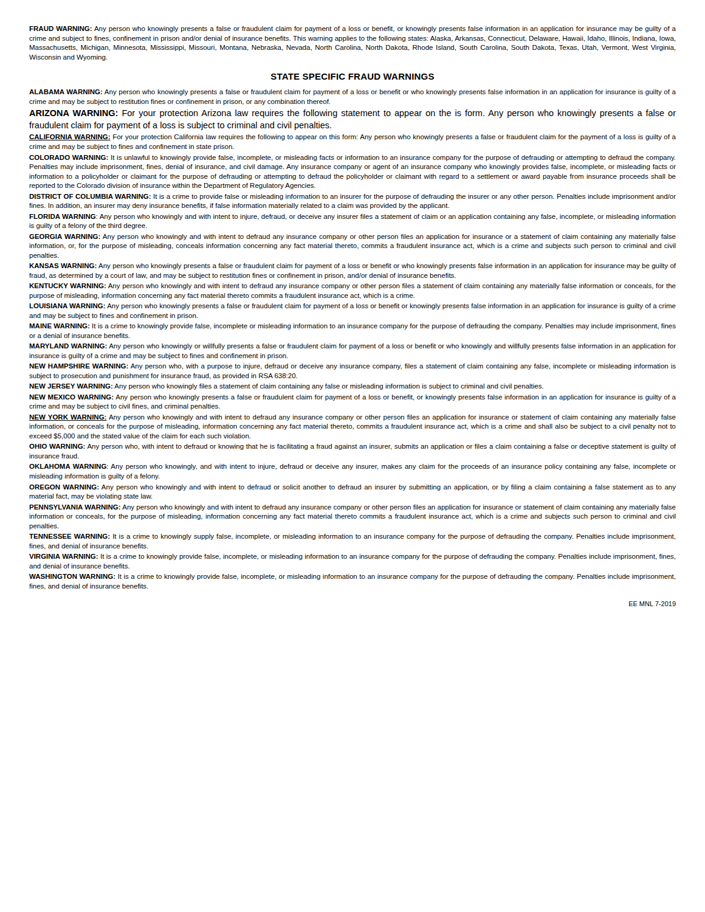FRAUD WARNING: Any person who knowingly presents a false or fraudulent claim for payment of a loss or benefit, or knowingly presents false information in an application for insurance may be guilty of a crime and subject to fines, confinement in prison and/or denial of insurance benefits. This warning applies to the following states: Alaska, Arkansas, Connecticut, Delaware, Hawaii, Idaho, Illinois, Indiana, Iowa, Massachusetts, Michigan, Minnesota, Mississippi, Missouri, Montana, Nebraska, Nevada, North Carolina, North Dakota, Rhode Island, South Carolina, South Dakota, Texas, Utah, Vermont, West Virginia, Wisconsin and Wyoming.
STATE SPECIFIC FRAUD WARNINGS
ALABAMA WARNING: Any person who knowingly presents a false or fraudulent claim for payment of a loss or benefit or who knowingly presents false information in an application for insurance is guilty of a crime and may be subject to restitution fines or confinement in prison, or any combination thereof.
ARIZONA WARNING: For your protection Arizona law requires the following statement to appear on the is form. Any person who knowingly presents a false or fraudulent claim for payment of a loss is subject to criminal and civil penalties.
CALIFORNIA WARNING: For your protection California law requires the following to appear on this form: Any person who knowingly presents a false or fraudulent claim for the payment of a loss is guilty of a crime and may be subject to fines and confinement in state prison.
COLORADO WARNING: It is unlawful to knowingly provide false, incomplete, or misleading facts or information to an insurance company for the purpose of defrauding or attempting to defraud the company. Penalties may include imprisonment, fines, denial of insurance, and civil damage. Any insurance company or agent of an insurance company who knowingly provides false, incomplete, or misleading facts or information to a policyholder or claimant for the purpose of defrauding or attempting to defraud the policyholder or claimant with regard to a settlement or award payable from insurance proceeds shall be reported to the Colorado division of insurance within the Department of Regulatory Agencies.
DISTRICT OF COLUMBIA WARNING: It is a crime to provide false or misleading information to an insurer for the purpose of defrauding the insurer or any other person. Penalties include imprisonment and/or fines. In addition, an insurer may deny insurance benefits, if false information materially related to a claim was provided by the applicant.
FLORIDA WARNING: Any person who knowingly and with intent to injure, defraud, or deceive any insurer files a statement of claim or an application containing any false, incomplete, or misleading information is guilty of a felony of the third degree.
GEORGIA WARNING: Any person who knowingly and with intent to defraud any insurance company or other person files an application for insurance or a statement of claim containing any materially false information, or, for the purpose of misleading, conceals information concerning any fact material thereto, commits a fraudulent insurance act, which is a crime and subjects such person to criminal and civil penalties.
KANSAS WARNING: Any person who knowingly presents a false or fraudulent claim for payment of a loss or benefit or who knowingly presents false information in an application for insurance may be guilty of fraud, as determined by a court of law, and may be subject to restitution fines or confinement in prison, and/or denial of insurance benefits.
KENTUCKY WARNING: Any person who knowingly and with intent to defraud any insurance company or other person files a statement of claim containing any materially false information or conceals, for the purpose of misleading, information concerning any fact material thereto commits a fraudulent insurance act, which is a crime.
LOUISIANA WARNING: Any person who knowingly presents a false or fraudulent claim for payment of a loss or benefit or knowingly presents false information in an application for insurance is guilty of a crime and may be subject to fines and confinement in prison.
MAINE WARNING: It is a crime to knowingly provide false, incomplete or misleading information to an insurance company for the purpose of defrauding the company. Penalties may include imprisonment, fines or a denial of insurance benefits.
MARYLAND WARNING: Any person who knowingly or willfully presents a false or fraudulent claim for payment of a loss or benefit or who knowingly and willfully presents false information in an application for insurance is guilty of a crime and may be subject to fines and confinement in prison.
NEW HAMPSHIRE WARNING: Any person who, with a purpose to injure, defraud or deceive any insurance company, files a statement of claim containing any false, incomplete or misleading information is subject to prosecution and punishment for insurance fraud, as provided in RSA 638:20.
NEW JERSEY WARNING: Any person who knowingly files a statement of claim containing any false or misleading information is subject to criminal and civil penalties.
NEW MEXICO WARNING: Any person who knowingly presents a false or fraudulent claim for payment of a loss or benefit, or knowingly presents false information in an application for insurance is guilty of a crime and may be subject to civil fines, and criminal penalties.
NEW YORK WARNING: Any person who knowingly and with intent to defraud any insurance company or other person files an application for insurance or statement of claim containing any materially false information, or conceals for the purpose of misleading, information concerning any fact material thereto, commits a fraudulent insurance act, which is a crime and shall also be subject to a civil penalty not to exceed $5,000 and the stated value of the claim for each such violation.
OHIO WARNING: Any person who, with intent to defraud or knowing that he is facilitating a fraud against an insurer, submits an application or files a claim containing a false or deceptive statement is guilty of insurance fraud.
OKLAHOMA WARNING: Any person who knowingly, and with intent to injure, defraud or deceive any insurer, makes any claim for the proceeds of an insurance policy containing any false, incomplete or misleading information is guilty of a felony.
OREGON WARNING: Any person who knowingly and with intent to defraud or solicit another to defraud an insurer by submitting an application, or by filing a claim containing a false statement as to any material fact, may be violating state law.
PENNSYLVANIA WARNING: Any person who knowingly and with intent to defraud any insurance company or other person files an application for insurance or statement of claim containing any materially false information or conceals, for the purpose of misleading, information concerning any fact material thereto commits a fraudulent insurance act, which is a crime and subjects such person to criminal and civil penalties.
TENNESSEE WARNING: It is a crime to knowingly supply false, incomplete, or misleading information to an insurance company for the purpose of defrauding the company. Penalties include imprisonment, fines, and denial of insurance benefits.
VIRGINIA WARNING: It is a crime to knowingly provide false, incomplete, or misleading information to an insurance company for the purpose of defrauding the company. Penalties include imprisonment, fines, and denial of insurance benefits.
WASHINGTON WARNING: It is a crime to knowingly provide false, incomplete, or misleading information to an insurance company for the purpose of defrauding the company. Penalties include imprisonment, fines, and denial of insurance benefits.
EE MNL 7-2019